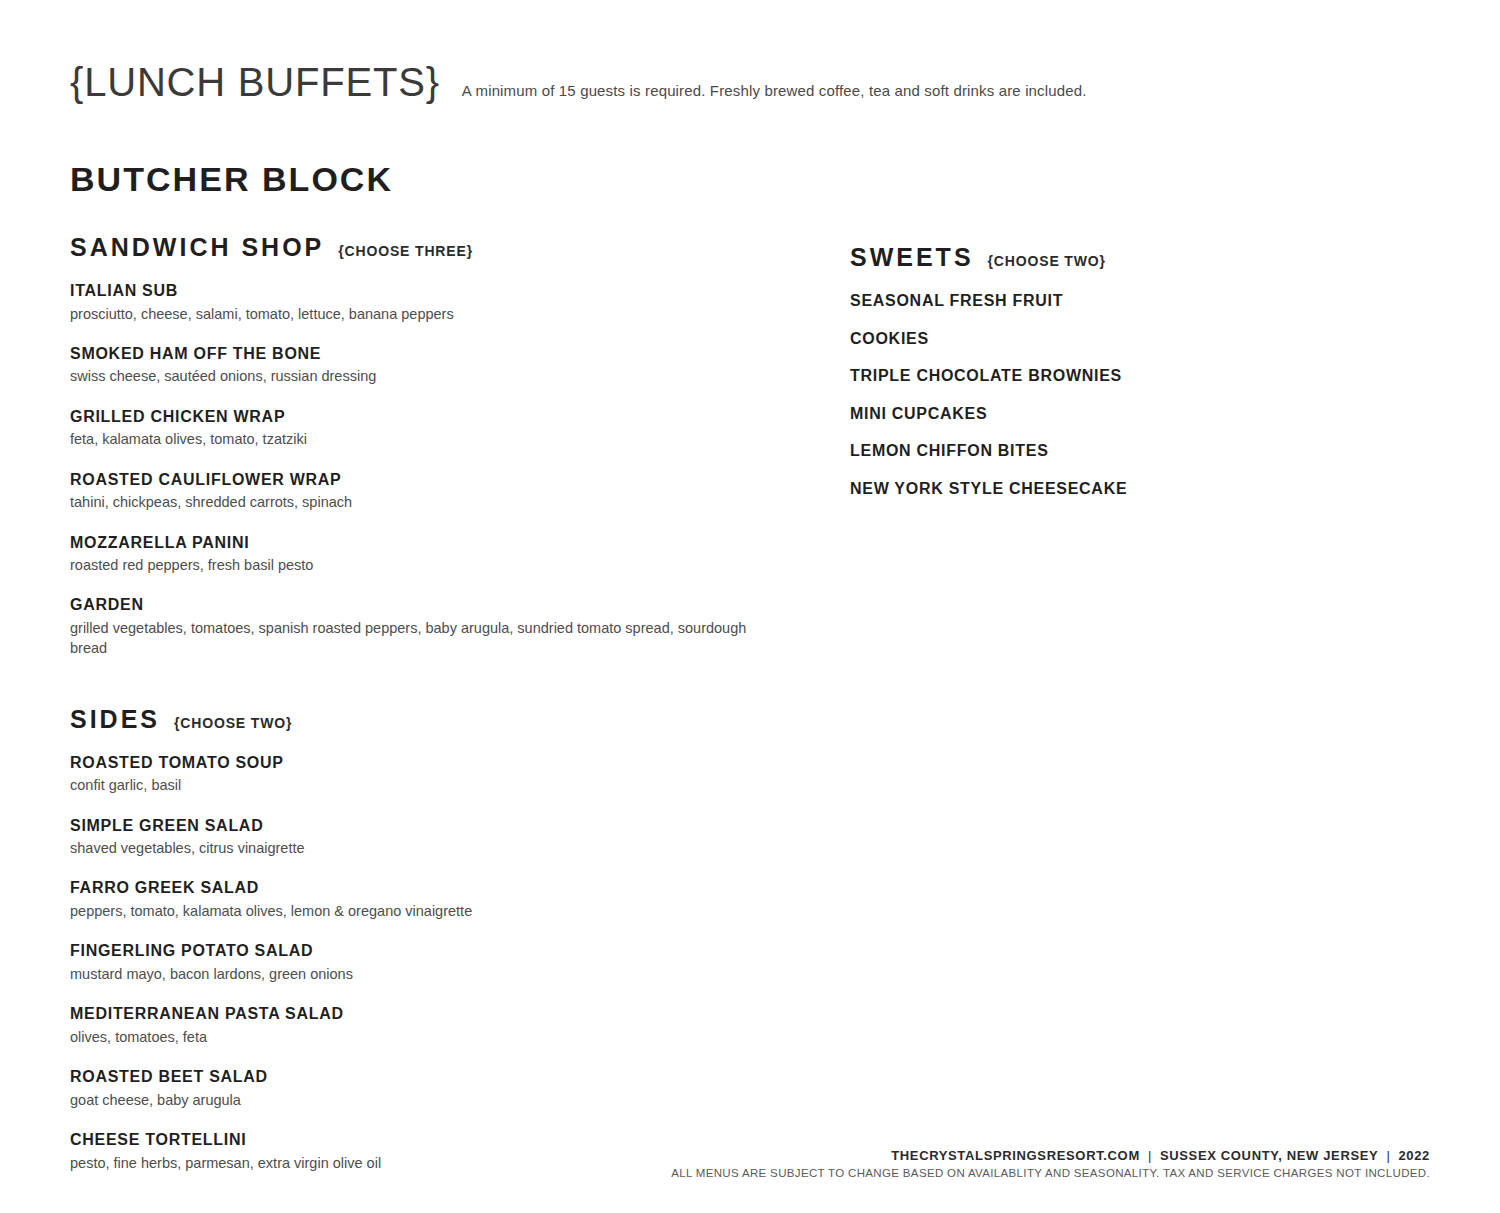{LUNCH BUFFETS}
A minimum of 15 guests is required. Freshly brewed coffee, tea and soft drinks are included.
BUTCHER BLOCK
SANDWICH SHOP
{CHOOSE THREE}
Italian Sub
prosciutto, cheese, salami, tomato, lettuce, banana peppers
Smoked Ham off the Bone
swiss cheese, sautéed onions, russian dressing
Grilled Chicken Wrap
feta, kalamata olives, tomato, tzatziki
Roasted Cauliflower Wrap
tahini, chickpeas, shredded carrots, spinach
Mozzarella Panini
roasted red peppers, fresh basil pesto
Garden
grilled vegetables, tomatoes, spanish roasted peppers, baby arugula, sundried tomato spread, sourdough bread
SIDES
{CHOOSE TWO}
Roasted Tomato Soup
confit garlic, basil
Simple Green Salad
shaved vegetables, citrus vinaigrette
Farro Greek Salad
peppers, tomato, kalamata olives, lemon & oregano vinaigrette
Fingerling Potato Salad
mustard mayo, bacon lardons, green onions
Mediterranean Pasta Salad
olives, tomatoes, feta
Roasted Beet Salad
goat cheese, baby arugula
Cheese Tortellini
pesto, fine herbs, parmesan, extra virgin olive oil
SWEETS
{CHOOSE TWO}
Seasonal Fresh Fruit
Cookies
Triple Chocolate Brownies
Mini Cupcakes
Lemon Chiffon Bites
New York Style Cheesecake
THECRYSTALSPRINGSRESORT.COM|SUSSEX COUNTY, NEW JERSEY|2022
ALL MENUS ARE SUBJECT TO CHANGE BASED ON AVAILABLITY AND SEASONALITY. TAX AND SERVICE CHARGES NOT INCLUDED.